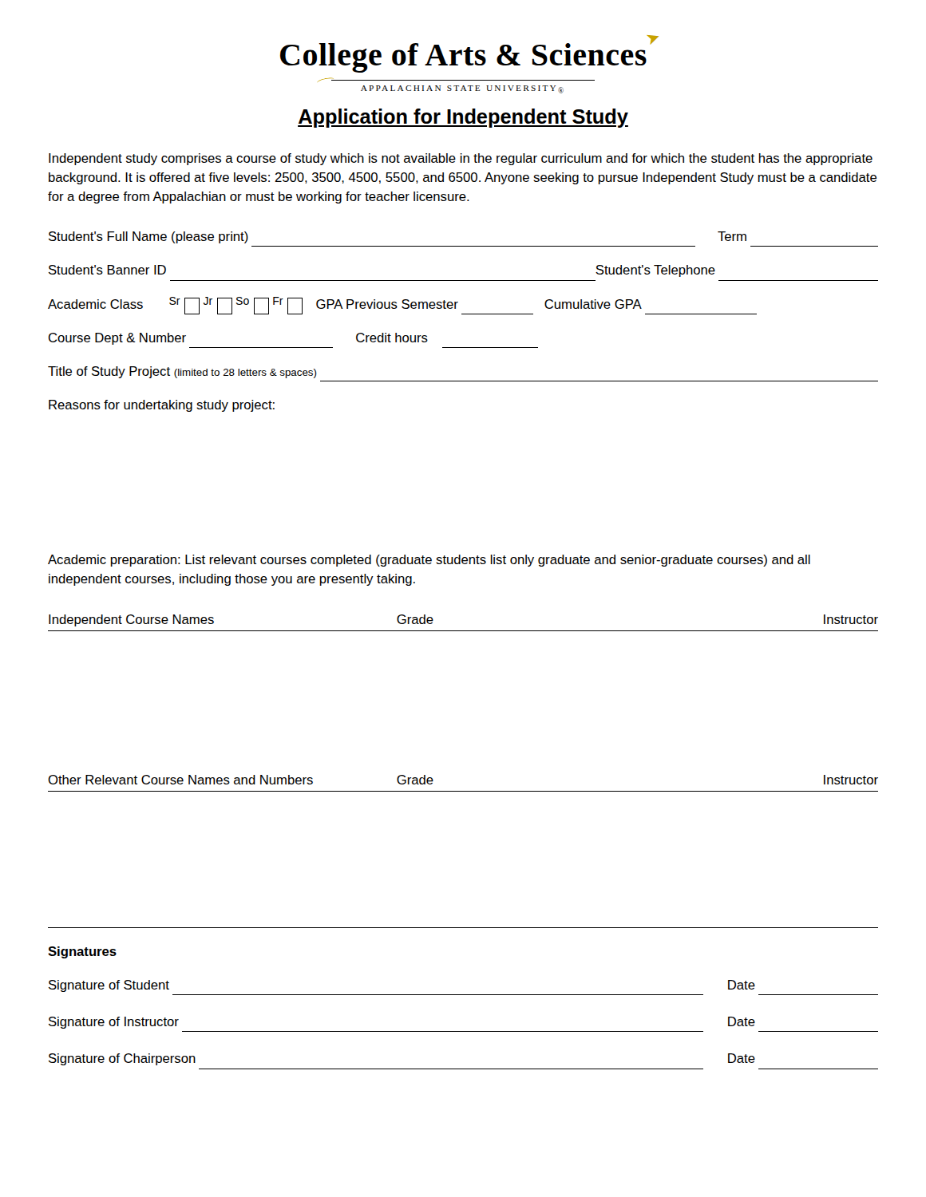College of Arts & Sciences➤
Appalachian State University®
Application for Independent Study
Independent study comprises a course of study which is not available in the regular curriculum and for which the student has the appropriate background. It is offered at five levels: 2500, 3500, 4500, 5500, and 6500. Anyone seeking to pursue Independent Study must be a candidate for a degree from Appalachian or must be working for teacher licensure.
Student's Full Name (please print) Term
Student's Banner ID Student's Telephone
Academic Class Sr Jr So Fr GPA Previous Semester Cumulative GPA
Course Dept & Number Credit hours
Title of Study Project (limited to 28 letters & spaces)
Reasons for undertaking study project:
Academic preparation: List relevant courses completed (graduate students list only graduate and senior-graduate courses) and all independent courses, including those you are presently taking.
Independent Course Names Grade Instructor
Other Relevant Course Names and Numbers Grade Instructor
Signatures
Signature of Student Date
Signature of Instructor Date
Signature of Chairperson Date